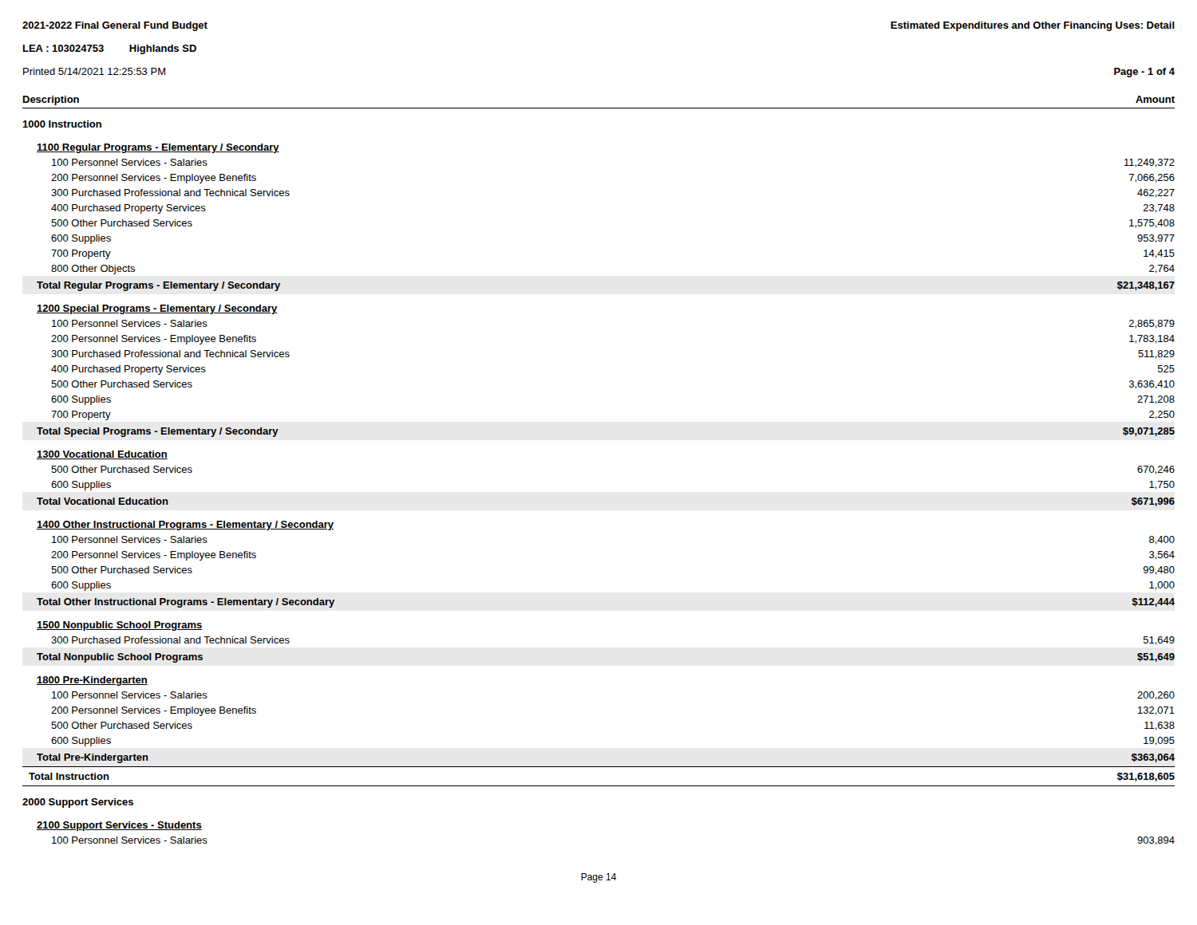2021-2022 Final General Fund Budget
Estimated Expenditures and Other Financing Uses: Detail
LEA : 103024753 Highlands SD
Printed 5/14/2021 12:25:53 PM
Page - 1 of 4
| Description | Amount |
| 1000 Instruction |
| 1100 Regular Programs - Elementary / Secondary |
| 100 Personnel Services - Salaries | 11,249,372 |
| 200 Personnel Services - Employee Benefits | 7,066,256 |
| 300 Purchased Professional and Technical Services | 462,227 |
| 400 Purchased Property Services | 23,748 |
| 500 Other Purchased Services | 1,575,408 |
| 600 Supplies | 953,977 |
| 700 Property | 14,415 |
| 800 Other Objects | 2,764 |
| Total Regular Programs - Elementary / Secondary | $21,348,167 |
| 1200 Special Programs - Elementary / Secondary |
| 100 Personnel Services - Salaries | 2,865,879 |
| 200 Personnel Services - Employee Benefits | 1,783,184 |
| 300 Purchased Professional and Technical Services | 511,829 |
| 400 Purchased Property Services | 525 |
| 500 Other Purchased Services | 3,636,410 |
| 600 Supplies | 271,208 |
| 700 Property | 2,250 |
| Total Special Programs - Elementary / Secondary | $9,071,285 |
| 1300 Vocational Education |
| 500 Other Purchased Services | 670,246 |
| 600 Supplies | 1,750 |
| Total Vocational Education | $671,996 |
| 1400 Other Instructional Programs - Elementary / Secondary |
| 100 Personnel Services - Salaries | 8,400 |
| 200 Personnel Services - Employee Benefits | 3,564 |
| 500 Other Purchased Services | 99,480 |
| 600 Supplies | 1,000 |
| Total Other Instructional Programs - Elementary / Secondary | $112,444 |
| 1500 Nonpublic School Programs |
| 300 Purchased Professional and Technical Services | 51,649 |
| Total Nonpublic School Programs | $51,649 |
| 1800 Pre-Kindergarten |
| 100 Personnel Services - Salaries | 200,260 |
| 200 Personnel Services - Employee Benefits | 132,071 |
| 500 Other Purchased Services | 11,638 |
| 600 Supplies | 19,095 |
| Total Pre-Kindergarten | $363,064 |
| Total Instruction | $31,618,605 |
| 2000 Support Services |
| 2100 Support Services - Students |
| 100 Personnel Services - Salaries | 903,894 |
Page 14